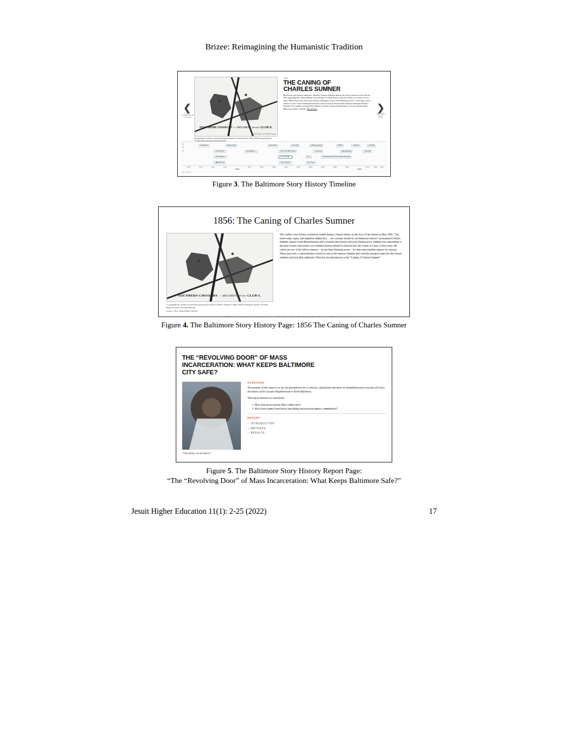Brizee: Reimagining the Humanistic Tradition
❮THE COMPROMISE
OF 1850
SOUTHERN CHIVALRY — ARGUMENT versus CLUB'S.
Credit: New York Public Library
A sympathetic northern cartoonist portrayed Senator Charles Sumner's May 1856 beating by South Carolina Representative Preston Brooks.
1856
THE CANING OF
CHARLES SUMNER
A staunch anti-slavery advocate, Senator Charles Sumner delivered a fiery speech on the Senate floor regarding the recent debate over whether to allow Kansas into the Union as a slave or free state. Referring to two of his pro-slavery colleagues in less than flattering terms, a few days later a relative of one of the humiliated senators came onto the Senate floor and beat Senator Sumner brutally. This incident revealed the degree to which slavery had become a serious divide within American politics and life. Read more.
❯THE DRED SCOTT
CASE
⚲ ⚱ ↩
Prohibition
Slave Trade
Slave Rev
The 2nd
Sharecropping
WW I
Federal
The Wa
Three-Fifth...
The Missou...
The Civil War Period
Lynching
Blockbusting
The Wa
The Fugitive...
The Caning ...
R...
Radicalization of Race Riots and Crime
Abolitionism
The Dred Sc...
Jim Crow
1760 1770 1780 1790 1800 1810 1820 1830 1840 1850 1860 1870 1880 1890 1900 1910 1920 1930
▣ TimelineJS
Figure 3. The Baltimore Story History Timeline
1856: The Caning of Charles Sumner
SOUTHERN CHIVALRY — ARGUMENT versus CLUB'S.
A sympathetic northern cartoonist portrayed Senator Charles Sumner's May 1856 beating by South Carolina Representative Preston Brooks.
Source: New York Public Library
The conflict over slavery reached its zenith during a Senate debate on the floor of the Senate in May 1856. “[A] noise-some, squat, and nameless animal [is]. . . not a proper model for an American senator” pronounced Charles Sumner, senator from Massachusetts and a staunch anti-slavery advocate (Senate.gov). Sumner was responding to the most recent controversy over whether Kansas should be allowed into the Union as a free or slave state. He called out two of his fellow senators – in less than flattering prose – for their unacceptable support for slavery. Three days later, a representative related to one of the senators Sumner had verbally attacked came into the Senate chamber and beat him ruthlessly. What has become known as the “Caning of Charles Sumner”
vividly demonstrates the dramatic crises the country faced over slavery's role in the American system (Senate.gov).
Figure 4. The Baltimore Story History Page: 1856 The Caning of Charles Sumner
THE “REVOLVING DOOR” OF MASS
INCARCERATION: WHAT KEEPS BALTIMORE
CITY SAFE?
“One down, we all down.”
OVERVIEW
The purpose of this report is to lay the groundwork for a cohesive, educational narrative on thebaltimorestory.org that will trace the history of the Govans Neighborhood in North Baltimore.
This report answers two questions:
How does incarceration affect crime rates?
How does trauma from before and during incarceration impact communities?
REPORT
+INTRODUCTION
+METHODS
+RESULTS
Figure 5. The Baltimore Story History Report Page:
“The “Revolving Door” of Mass Incarceration: What Keeps Baltimore Safe?”
Jesuit Higher Education 11(1): 2-25 (2022) 17